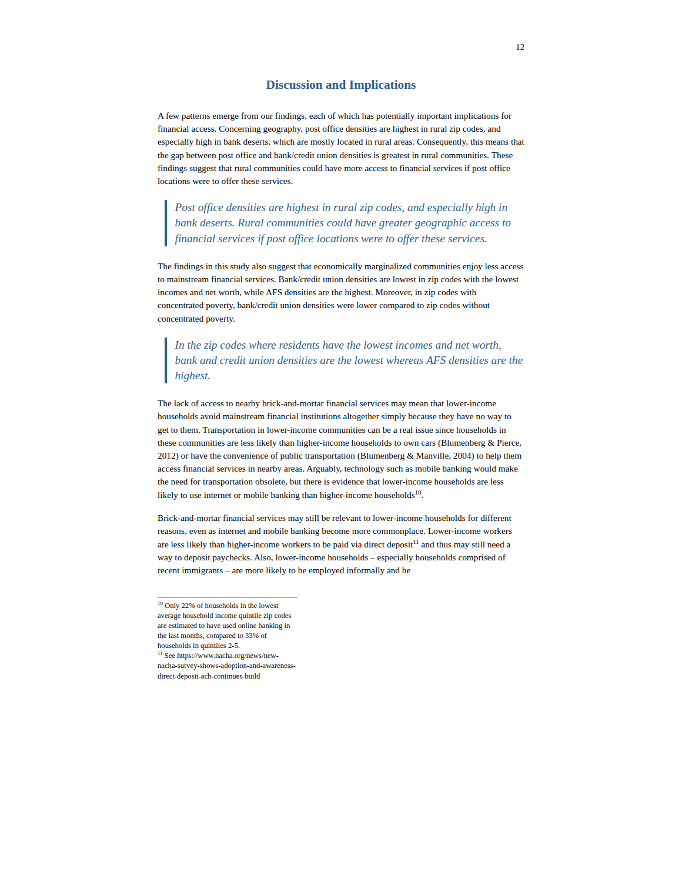12
Discussion and Implications
A few patterns emerge from our findings, each of which has potentially important implications for financial access. Concerning geography, post office densities are highest in rural zip codes, and especially high in bank deserts, which are mostly located in rural areas. Consequently, this means that the gap between post office and bank/credit union densities is greatest in rural communities. These findings suggest that rural communities could have more access to financial services if post office locations were to offer these services.
Post office densities are highest in rural zip codes, and especially high in bank deserts. Rural communities could have greater geographic access to financial services if post office locations were to offer these services.
The findings in this study also suggest that economically marginalized communities enjoy less access to mainstream financial services. Bank/credit union densities are lowest in zip codes with the lowest incomes and net worth, while AFS densities are the highest. Moreover, in zip codes with concentrated poverty, bank/credit union densities were lower compared to zip codes without concentrated poverty.
In the zip codes where residents have the lowest incomes and net worth, bank and credit union densities are the lowest whereas AFS densities are the highest.
The lack of access to nearby brick-and-mortar financial services may mean that lower-income households avoid mainstream financial institutions altogether simply because they have no way to get to them. Transportation in lower-income communities can be a real issue since households in these communities are less likely than higher-income households to own cars (Blumenberg & Pierce, 2012) or have the convenience of public transportation (Blumenberg & Manville, 2004) to help them access financial services in nearby areas. Arguably, technology such as mobile banking would make the need for transportation obsolete, but there is evidence that lower-income households are less likely to use internet or mobile banking than higher-income households10.
Brick-and-mortar financial services may still be relevant to lower-income households for different reasons, even as internet and mobile banking become more commonplace. Lower-income workers are less likely than higher-income workers to be paid via direct deposit11 and thus may still need a way to deposit paychecks. Also, lower-income households – especially households comprised of recent immigrants – are more likely to be employed informally and be
10 Only 22% of households in the lowest average household income quintile zip codes are estimated to have used online banking in the last months, compared to 33% of households in quintiles 2-5.
11 See https://www.nacha.org/news/new-nacha-survey-shows-adoption-and-awareness-direct-deposit-ach-continues-build